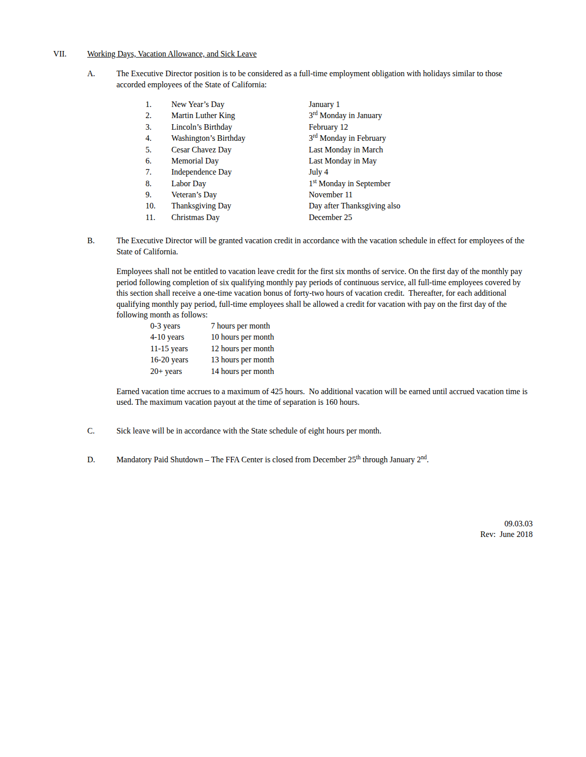VII.
Working Days, Vacation Allowance, and Sick Leave
A.
The Executive Director position is to be considered as a full-time employment obligation with holidays similar to those accorded employees of the State of California:
| 1. | New Year’s Day | January 1 |
| 2. | Martin Luther King | 3 rd Monday in January |
| 3. | Lincoln’s Birthday | February 12 |
| 4. | Washington’s Birthday | 3 rd Monday in February |
| 5. | Cesar Chavez Day | Last Monday in March |
| 6. | Memorial Day | Last Monday in May |
| 7. | Independence Day | July 4 |
| 8. | Labor Day | 1 st Monday in September |
| 9. | Veteran’s Day | November 11 |
| 10. | Thanksgiving Day | Day after Thanksgiving also |
| 11. | Christmas Day | December 25 |
B.
The Executive Director will be granted vacation credit in accordance with the vacation schedule in effect for employees of the State of California.
Employees shall not be entitled to vacation leave credit for the first six months of service. On the first day of the monthly pay period following completion of six qualifying monthly pay periods of continuous service, all full-time employees covered by this section shall receive a one-time vacation bonus of forty-two hours of vacation credit. Thereafter, for each additional qualifying monthly pay period, full-time employees shall be allowed a credit for vacation with pay on the first day of the following month as follows:
| 0-3 years | 7 hours per month |
| 4-10 years | 10 hours per month |
| 11-15 years | 12 hours per month |
| 16-20 years | 13 hours per month |
| 20+ years | 14 hours per month |
Earned vacation time accrues to a maximum of 425 hours. No additional vacation will be earned until accrued vacation time is used. The maximum vacation payout at the time of separation is 160 hours.
C.
Sick leave will be in accordance with the State schedule of eight hours per month.
D.
Mandatory Paid Shutdown – The FFA Center is closed from December 25th through January 2nd.
09.03.03
Rev: June 2018